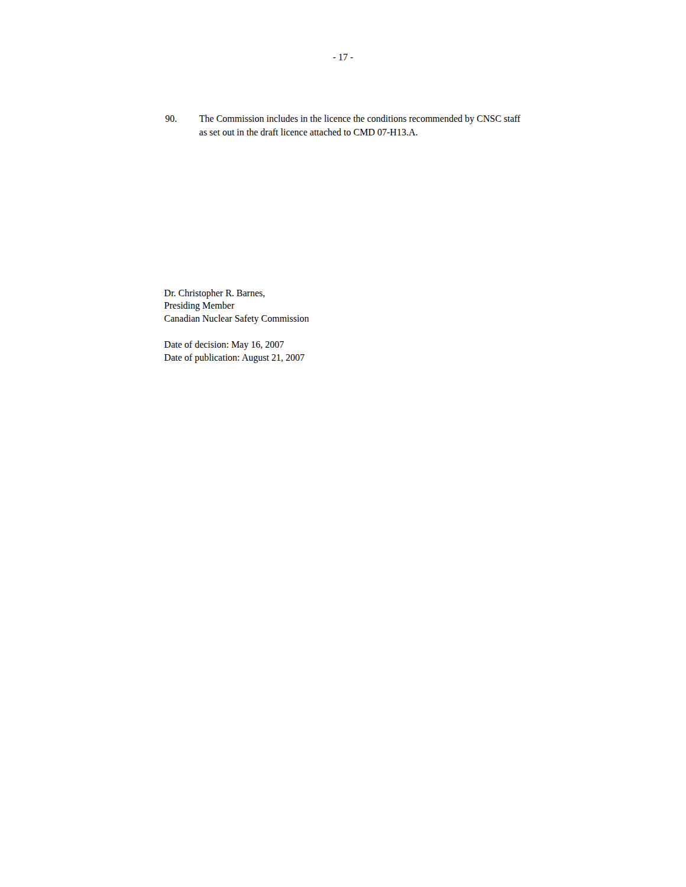- 17 -
90.
The Commission includes in the licence the conditions recommended by CNSC staff as set out in the draft licence attached to CMD 07-H13.A.
Dr. Christopher R. Barnes,
Presiding Member
Canadian Nuclear Safety Commission
Date of decision: May 16, 2007
Date of publication: August 21, 2007